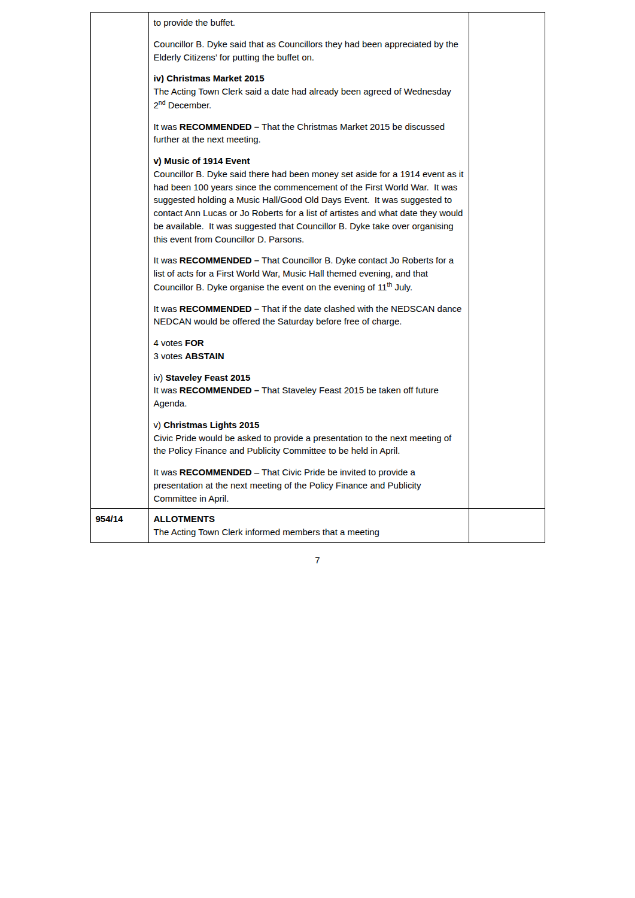| | to provide the buffet. Councillor B. Dyke said that as Councillors they had been appreciated by the Elderly Citizens’ for putting the buffet on. iv) Christmas Market 2015 The Acting Town Clerk said a date had already been agreed of Wednesday 2 nd December. It was RECOMMENDED – That the Christmas Market 2015 be discussed further at the next meeting. v) Music of 1914 Event Councillor B. Dyke said there had been money set aside for a 1914 event as it had been 100 years since the commencement of the First World War. It was suggested holding a Music Hall/Good Old Days Event. It was suggested to contact Ann Lucas or Jo Roberts for a list of artistes and what date they would be available. It was suggested that Councillor B. Dyke take over organising this event from Councillor D. Parsons. It was RECOMMENDED – That Councillor B. Dyke contact Jo Roberts for a list of acts for a First World War, Music Hall themed evening, and that Councillor B. Dyke organise the event on the evening of 11 th July. It was RECOMMENDED – That if the date clashed with the NEDSCAN dance NEDCAN would be offered the Saturday before free of charge. 4 votes FOR 3 votes ABSTAIN iv) Staveley Feast 2015 It was RECOMMENDED – That Staveley Feast 2015 be taken off future Agenda. v) Christmas Lights 2015 Civic Pride would be asked to provide a presentation to the next meeting of the Policy Finance and Publicity Committee to be held in April. It was RECOMMENDED – That Civic Pride be invited to provide a presentation at the next meeting of the Policy Finance and Publicity Committee in April. | |
| 954/14 | ALLOTMENTS The Acting Town Clerk informed members that a meeting | |
7